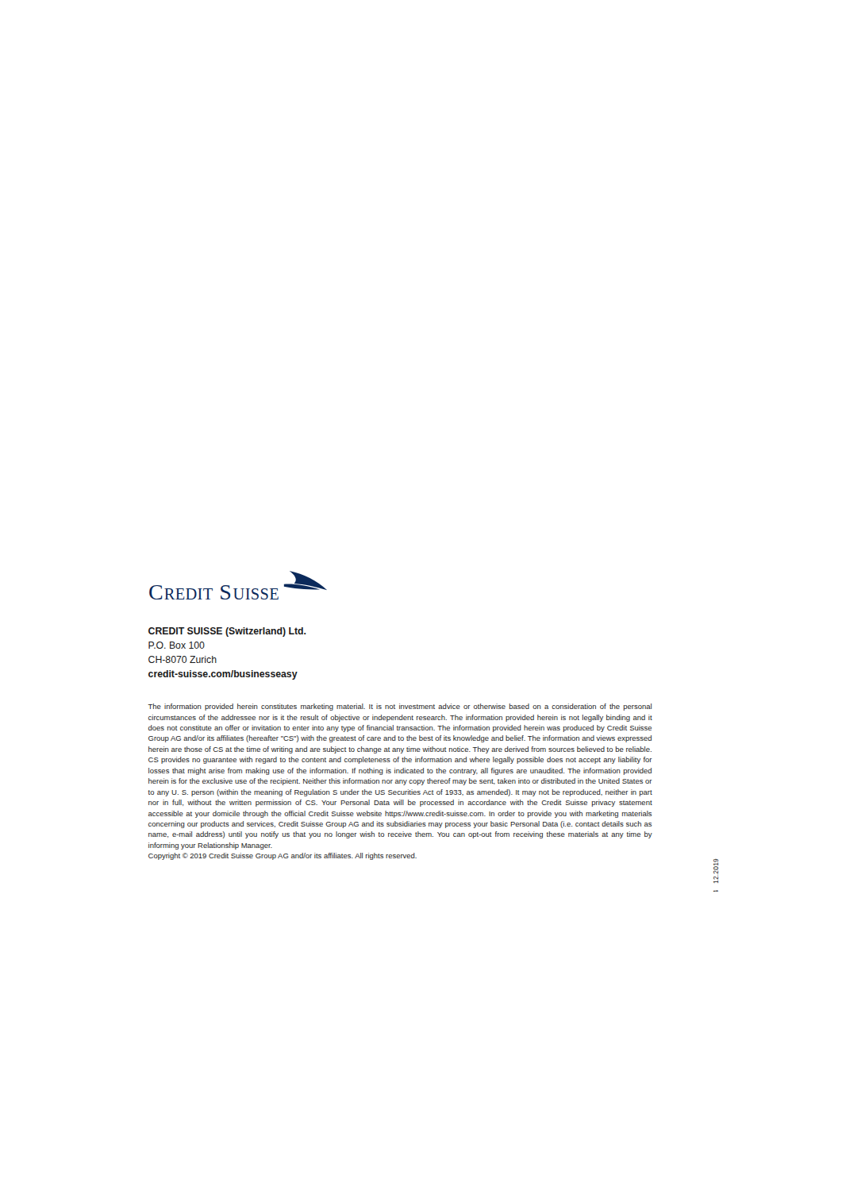CREDIT SUISSE C REDIT S UISSE
CREDIT SUISSE (Switzerland) Ltd.
P.O. Box 100
CH-8070 Zurich
credit-suisse.com/businesseasy
The information provided herein constitutes marketing material. It is not investment advice or otherwise based on a consideration of the personal circumstances of the addressee nor is it the result of objective or independent research. The information provided herein is not legally binding and it does not constitute an offer or invitation to enter into any type of financial transaction. The information provided herein was produced by Credit Suisse Group AG and/or its affiliates (hereafter "CS") with the greatest of care and to the best of its knowledge and belief. The information and views expressed herein are those of CS at the time of writing and are subject to change at any time without notice. They are derived from sources believed to be reliable. CS provides no guarantee with regard to the content and completeness of the information and where legally possible does not accept any liability for losses that might arise from making use of the information. If nothing is indicated to the contrary, all figures are unaudited. The information provided herein is for the exclusive use of the recipient. Neither this information nor any copy thereof may be sent, taken into or distributed in the United States or to any U. S. person (within the meaning of Regulation S under the US Securities Act of 1933, as amended). It may not be reproduced, neither in part nor in full, without the written permission of CS. Your Personal Data will be processed in accordance with the Credit Suisse privacy statement accessible at your domicile through the official Credit Suisse website https://www.credit-suisse.com. In order to provide you with marketing materials concerning our products and services, Credit Suisse Group AG and its subsidiaries may process your basic Personal Data (i.e. contact details such as name, e-mail address) until you notify us that you no longer wish to receive them. You can opt-out from receiving these materials at any time by informing your Relationship Manager.
Copyright © 2019 Credit Suisse Group AG and/or its affiliates. All rights reserved.
SMMI 1 1540694 12.2019